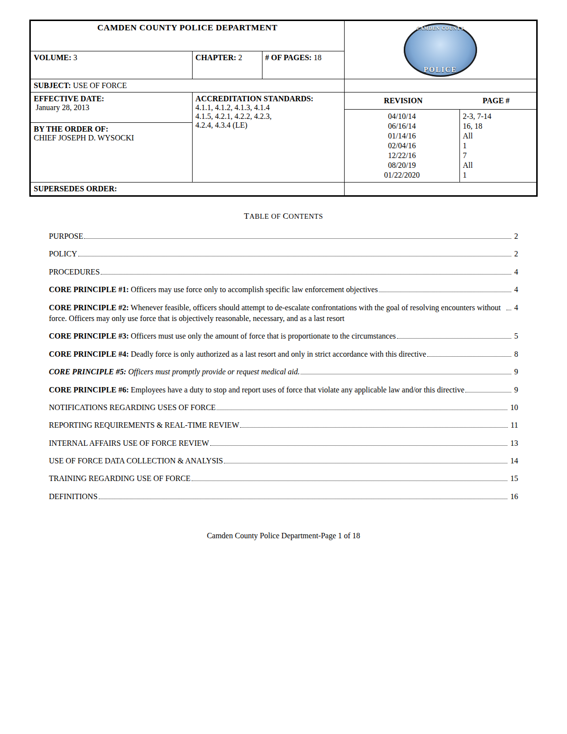| CAMDEN COUNTY POLICE DEPARTMENT | CAMDEN COUNTY POLICE |
| VOLUME: 3 | CHAPTER: 2 | # OF PAGES: 18 |
| SUBJECT: USE OF FORCE | |
| EFFECTIVE DATE: January 28, 2013 | ACCREDITATION STANDARDS: 4.1.1, 4.1.2, 4.1.3, 4.1.4 4.1.5, 4.2.1, 4.2.2, 4.2.3, 4.2.4, 4.3.4 (LE) | / REVISION / PAGE # / |
| / 04/10/14 06/16/14 01/14/16 02/04/16 12/22/16 08/20/19 01/22/2020 / 2-3, 7-14 16, 18 All 1 7 All 1 / |
| BY THE ORDER OF: CHIEF JOSEPH D. WYSOCKI |
| SUPERSEDES ORDER: | |
TABLE OF CONTENTS
PURPOSE 2
POLICY 2
PROCEDURES 4
CORE PRINCIPLE #1: Officers may use force only to accomplish specific law enforcement objectives 4
CORE PRINCIPLE #2: Whenever feasible, officers should attempt to de-escalate confrontations with the goal of resolving encounters without force. Officers may only use force that is objectively reasonable, necessary, and as a last resort 4
CORE PRINCIPLE #3: Officers must use only the amount of force that is proportionate to the circumstances 5
CORE PRINCIPLE #4: Deadly force is only authorized as a last resort and only in strict accordance with this directive 8
CORE PRINCIPLE #5: Officers must promptly provide or request medical aid. 9
CORE PRINCIPLE #6: Employees have a duty to stop and report uses of force that violate any applicable law and/or this directive 9
NOTIFICATIONS REGARDING USES OF FORCE 10
REPORTING REQUIREMENTS & REAL-TIME REVIEW 11
INTERNAL AFFAIRS USE OF FORCE REVIEW 13
USE OF FORCE DATA COLLECTION & ANALYSIS 14
TRAINING REGARDING USE OF FORCE 15
DEFINITIONS 16
Camden County Police Department-Page 1 of 18